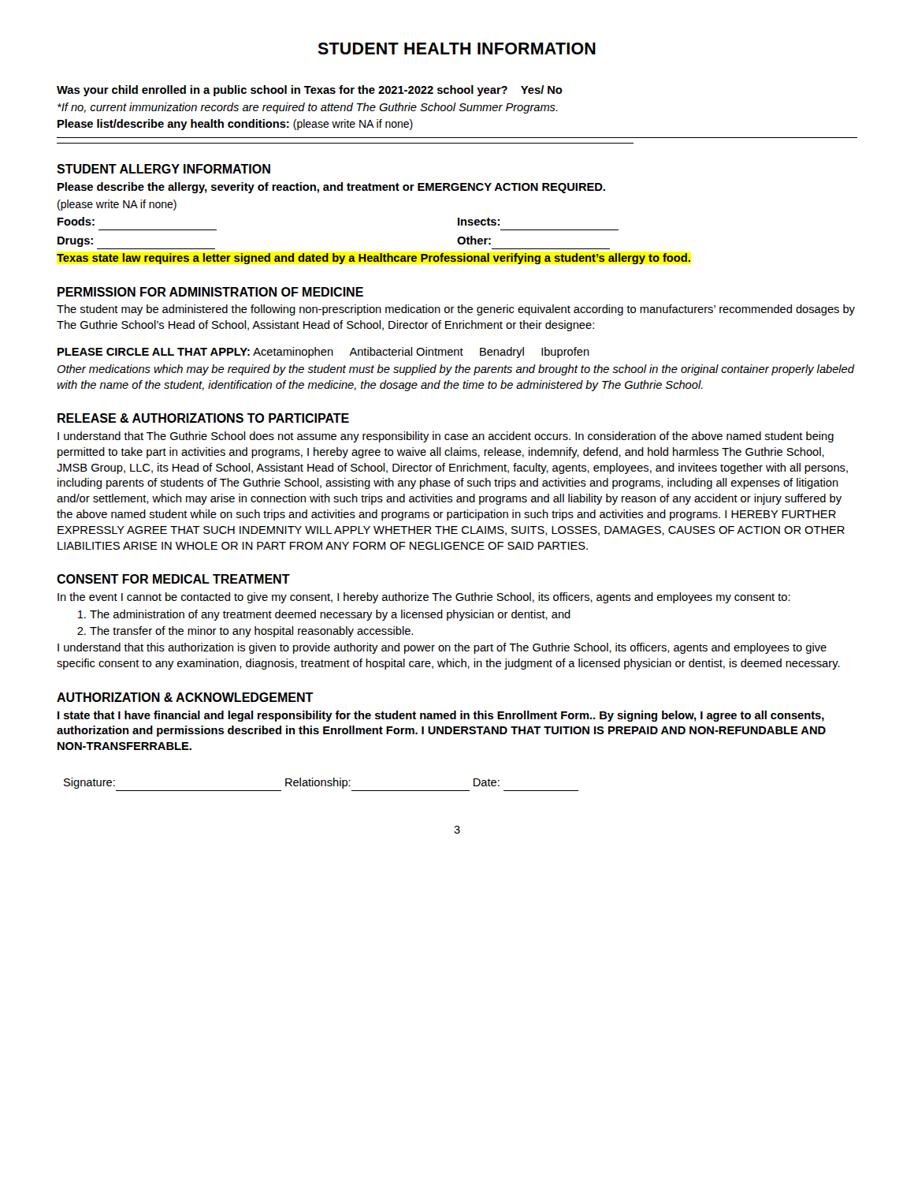STUDENT HEALTH INFORMATION
Was your child enrolled in a public school in Texas for the 2021-2022 school year? Yes/ No
*If no, current immunization records are required to attend The Guthrie School Summer Programs.
Please list/describe any health conditions: (please write NA if none)
STUDENT ALLERGY INFORMATION
Please describe the allergy, severity of reaction, and treatment or EMERGENCY ACTION REQUIRED.
(please write NA if none)
| Foods: | Insects: |
| Drugs: | Other: |
Texas state law requires a letter signed and dated by a Healthcare Professional verifying a student’s allergy to food.
PERMISSION FOR ADMINISTRATION OF MEDICINE
The student may be administered the following non-prescription medication or the generic equivalent according to manufacturers’ recommended dosages by The Guthrie School’s Head of School, Assistant Head of School, Director of Enrichment or their designee:
PLEASE CIRCLE ALL THAT APPLY: Acetaminophen Antibacterial Ointment Benadryl Ibuprofen
Other medications which may be required by the student must be supplied by the parents and brought to the school in the original container properly labeled with the name of the student, identification of the medicine, the dosage and the time to be administered by The Guthrie School.
RELEASE & AUTHORIZATIONS TO PARTICIPATE
I understand that The Guthrie School does not assume any responsibility in case an accident occurs. In consideration of the above named student being permitted to take part in activities and programs, I hereby agree to waive all claims, release, indemnify, defend, and hold harmless The Guthrie School, JMSB Group, LLC, its Head of School, Assistant Head of School, Director of Enrichment, faculty, agents, employees, and invitees together with all persons, including parents of students of The Guthrie School, assisting with any phase of such trips and activities and programs, including all expenses of litigation and/or settlement, which may arise in connection with such trips and activities and programs and all liability by reason of any accident or injury suffered by the above named student while on such trips and activities and programs or participation in such trips and activities and programs. I HEREBY FURTHER EXPRESSLY AGREE THAT SUCH INDEMNITY WILL APPLY WHETHER THE CLAIMS, SUITS, LOSSES, DAMAGES, CAUSES OF ACTION OR OTHER LIABILITIES ARISE IN WHOLE OR IN PART FROM ANY FORM OF NEGLIGENCE OF SAID PARTIES.
CONSENT FOR MEDICAL TREATMENT
In the event I cannot be contacted to give my consent, I hereby authorize The Guthrie School, its officers, agents and employees my consent to:
The administration of any treatment deemed necessary by a licensed physician or dentist, and
The transfer of the minor to any hospital reasonably accessible.
I understand that this authorization is given to provide authority and power on the part of The Guthrie School, its officers, agents and employees to give specific consent to any examination, diagnosis, treatment of hospital care, which, in the judgment of a licensed physician or dentist, is deemed necessary.
AUTHORIZATION & ACKNOWLEDGEMENT
I state that I have financial and legal responsibility for the student named in this Enrollment Form.. By signing below, I agree to all consents, authorization and permissions described in this Enrollment Form. I UNDERSTAND THAT TUITION IS PREPAID AND NON-REFUNDABLE AND NON-TRANSFERRABLE.
Signature: Relationship: Date:
3